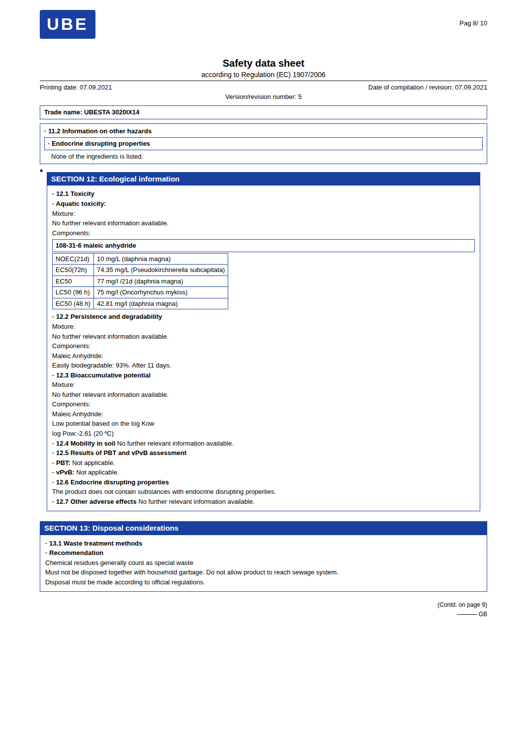UBE
Pag 8/ 10
Safety data sheet
according to Regulation (EC) 1907/2006
Printing date: 07.09.2021 Date of compilation / revision: 07.09.2021
Version/revision number: 5
Trade name: UBESTA 3020IX14
· 11.2 Information on other hazards
· Endocrine disrupting properties
None of the ingredients is listed.
*
SECTION 12: Ecological information
· 12.1 Toxicity
· Aquatic toxicity:
Mixture:
No further relevant information available.
Components:
108-31-6 maleic anhydride
| NOEC(21d) | 10 mg/L (daphnia magna) |
| EC50(72h) | 74.35 mg/L (Pseudokirchnerella subcapitata) |
| EC50 | 77 mg/l /21d (daphnia magna) |
| LC50 (96 h) | 75 mg/l (Oncorhynchus mykiss) |
| EC50 (48 h) | 42.81 mg/l (daphnia magna) |
· 12.2 Persistence and degradability
Mixture:
No further relevant information available.
Components:
Maleic Anhydride:
Easily biodegradable: 93%. After 11 days.
· 12.3 Bioaccumulative potential
Mixture:
No further relevant information available.
Components:
Maleic Anhydride:
Low potential based on the log Kow
log Pow:-2.61 (20 ºC)
· 12.4 Mobility in soil No further relevant information available.
· 12.5 Results of PBT and vPvB assessment
· PBT: Not applicable.
· vPvB: Not applicable.
· 12.6 Endocrine disrupting properties
The product does not contain substances with endocrine disrupting properties.
· 12.7 Other adverse effects No further relevant information available.
SECTION 13: Disposal considerations
· 13.1 Waste treatment methods
· Recommendation
Chemical residues generally count as special waste
Must not be disposed together with household garbage. Do not allow product to reach sewage system.
Disposal must be made according to official regulations.
(Contd. on page 9) GB